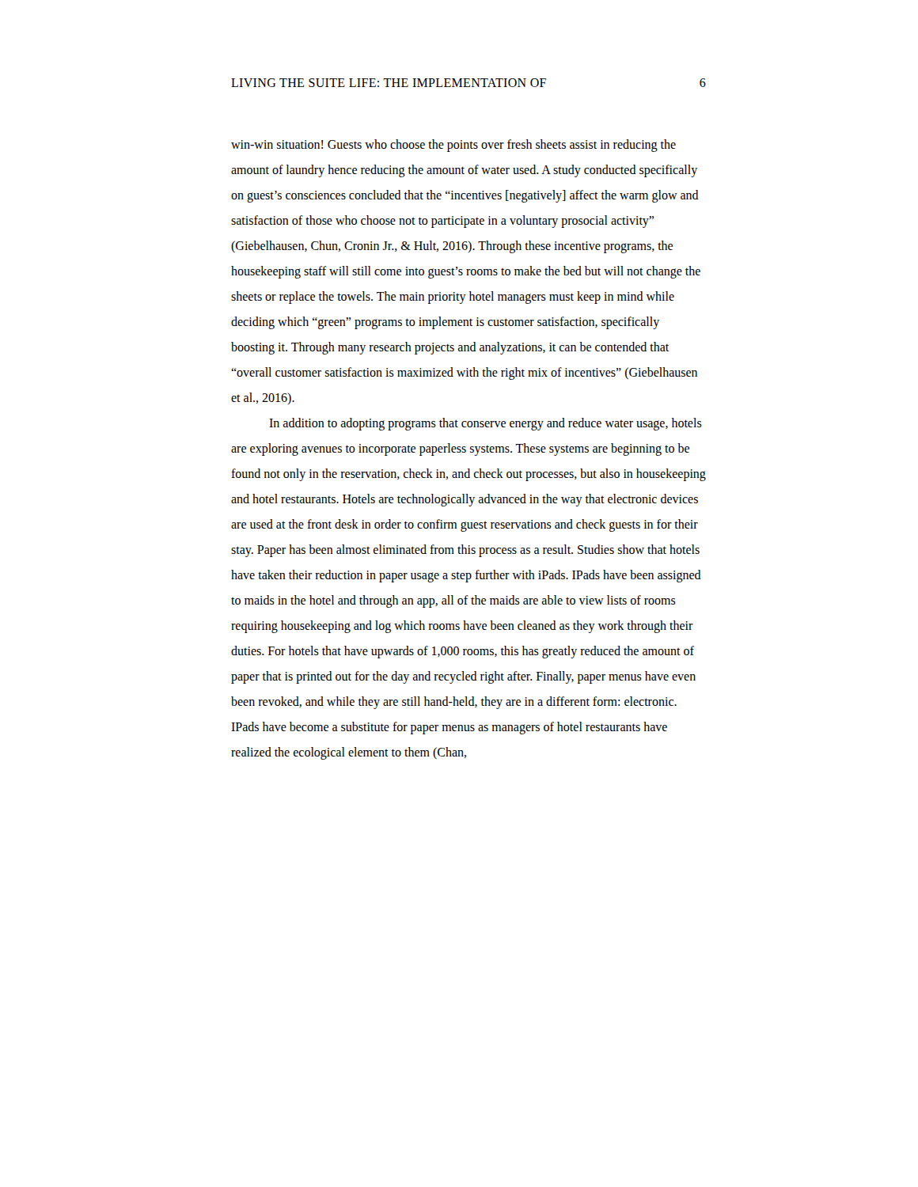Living the Suite Life: The Implementation of 6
win-win situation! Guests who choose the points over fresh sheets assist in reducing the amount of laundry hence reducing the amount of water used. A study conducted specifically on guest’s consciences concluded that the “incentives [negatively] affect the warm glow and satisfaction of those who choose not to participate in a voluntary prosocial activity” (Giebelhausen, Chun, Cronin Jr., & Hult, 2016). Through these incentive programs, the housekeeping staff will still come into guest’s rooms to make the bed but will not change the sheets or replace the towels. The main priority hotel managers must keep in mind while deciding which “green” programs to implement is customer satisfaction, specifically boosting it. Through many research projects and analyzations, it can be contended that “overall customer satisfaction is maximized with the right mix of incentives” (Giebelhausen et al., 2016).
In addition to adopting programs that conserve energy and reduce water usage, hotels are exploring avenues to incorporate paperless systems. These systems are beginning to be found not only in the reservation, check in, and check out processes, but also in housekeeping and hotel restaurants. Hotels are technologically advanced in the way that electronic devices are used at the front desk in order to confirm guest reservations and check guests in for their stay. Paper has been almost eliminated from this process as a result. Studies show that hotels have taken their reduction in paper usage a step further with iPads. IPads have been assigned to maids in the hotel and through an app, all of the maids are able to view lists of rooms requiring housekeeping and log which rooms have been cleaned as they work through their duties. For hotels that have upwards of 1,000 rooms, this has greatly reduced the amount of paper that is printed out for the day and recycled right after. Finally, paper menus have even been revoked, and while they are still hand-held, they are in a different form: electronic. IPads have become a substitute for paper menus as managers of hotel restaurants have realized the ecological element to them (Chan,